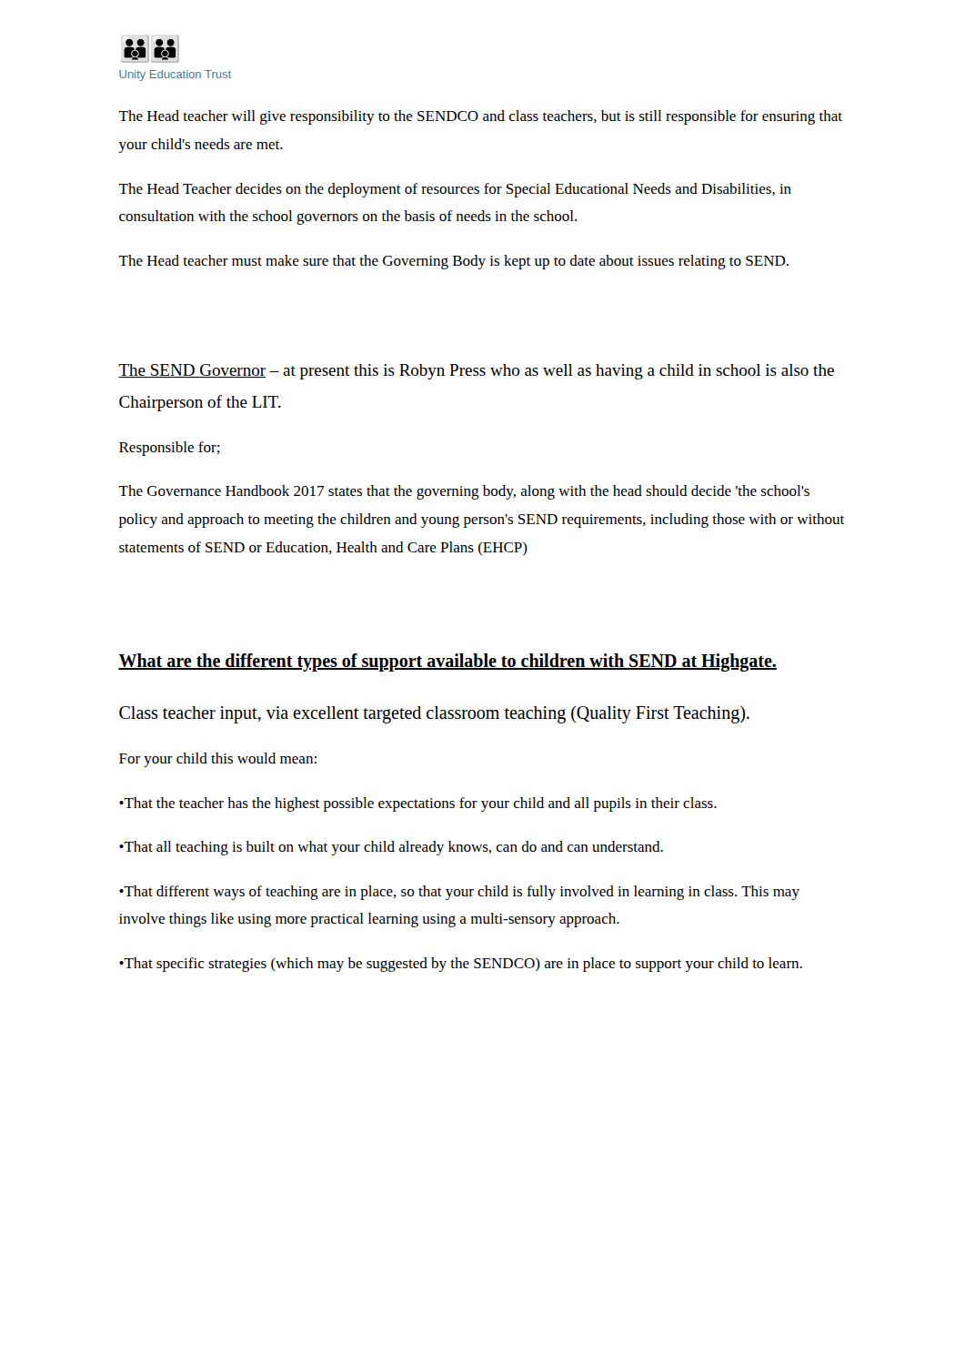👪👪
Unity Education Trust
The Head teacher will give responsibility to the SENDCO and class teachers, but is still responsible for ensuring that your child's needs are met.
The Head Teacher decides on the deployment of resources for Special Educational Needs and Disabilities, in consultation with the school governors on the basis of needs in the school.
The Head teacher must make sure that the Governing Body is kept up to date about issues relating to SEND.
The SEND Governor – at present this is Robyn Press who as well as having a child in school is also the Chairperson of the LIT.
Responsible for;
The Governance Handbook 2017 states that the governing body, along with the head should decide 'the school's policy and approach to meeting the children and young person's SEND requirements, including those with or without statements of SEND or Education, Health and Care Plans (EHCP)
What are the different types of support available to children with SEND at Highgate.
Class teacher input, via excellent targeted classroom teaching (Quality First Teaching).
For your child this would mean:
•That the teacher has the highest possible expectations for your child and all pupils in their class.
•That all teaching is built on what your child already knows, can do and can understand.
•That different ways of teaching are in place, so that your child is fully involved in learning in class. This may involve things like using more practical learning using a multi-sensory approach.
•That specific strategies (which may be suggested by the SENDCO) are in place to support your child to learn.